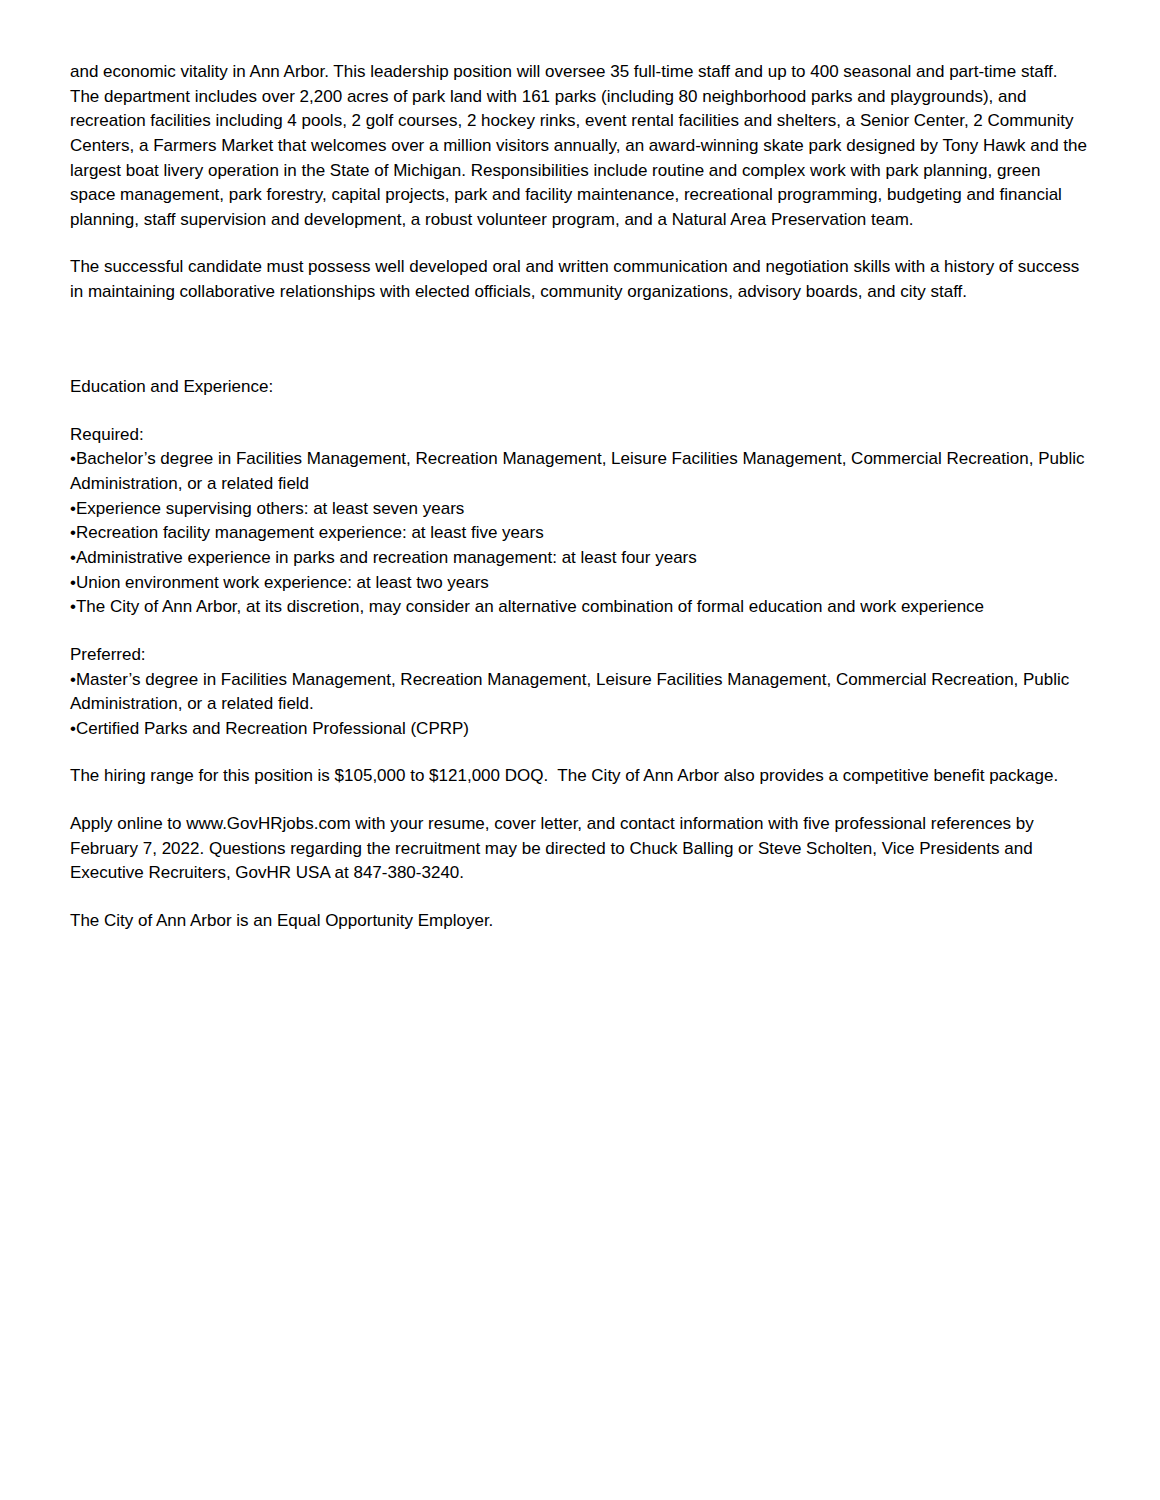and economic vitality in Ann Arbor. This leadership position will oversee 35 full-time staff and up to 400 seasonal and part-time staff. The department includes over 2,200 acres of park land with 161 parks (including 80 neighborhood parks and playgrounds), and recreation facilities including 4 pools, 2 golf courses, 2 hockey rinks, event rental facilities and shelters, a Senior Center, 2 Community Centers, a Farmers Market that welcomes over a million visitors annually, an award-winning skate park designed by Tony Hawk and the largest boat livery operation in the State of Michigan. Responsibilities include routine and complex work with park planning, green space management, park forestry, capital projects, park and facility maintenance, recreational programming, budgeting and financial planning, staff supervision and development, a robust volunteer program, and a Natural Area Preservation team.
The successful candidate must possess well developed oral and written communication and negotiation skills with a history of success in maintaining collaborative relationships with elected officials, community organizations, advisory boards, and city staff.
Education and Experience:
Required:
•Bachelor’s degree in Facilities Management, Recreation Management, Leisure Facilities Management, Commercial Recreation, Public Administration, or a related field
•Experience supervising others: at least seven years
•Recreation facility management experience: at least five years
•Administrative experience in parks and recreation management: at least four years
•Union environment work experience: at least two years
•The City of Ann Arbor, at its discretion, may consider an alternative combination of formal education and work experience
Preferred:
•Master’s degree in Facilities Management, Recreation Management, Leisure Facilities Management, Commercial Recreation, Public Administration, or a related field.
•Certified Parks and Recreation Professional (CPRP)
The hiring range for this position is $105,000 to $121,000 DOQ. The City of Ann Arbor also provides a competitive benefit package.
Apply online to www.GovHRjobs.com with your resume, cover letter, and contact information with five professional references by February 7, 2022. Questions regarding the recruitment may be directed to Chuck Balling or Steve Scholten, Vice Presidents and Executive Recruiters, GovHR USA at 847-380-3240.
The City of Ann Arbor is an Equal Opportunity Employer.